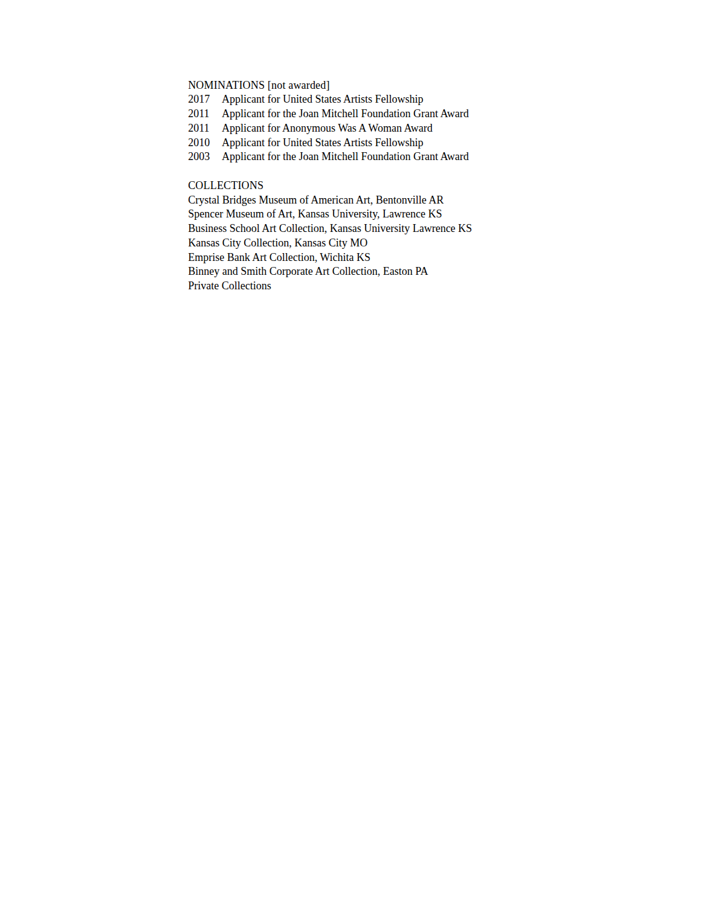NOMINATIONS [not awarded]
2017 Applicant for United States Artists Fellowship
2011 Applicant for the Joan Mitchell Foundation Grant Award
2011 Applicant for Anonymous Was A Woman Award
2010 Applicant for United States Artists Fellowship
2003 Applicant for the Joan Mitchell Foundation Grant Award
COLLECTIONS
Crystal Bridges Museum of American Art, Bentonville AR
Spencer Museum of Art, Kansas University, Lawrence KS
Business School Art Collection, Kansas University Lawrence KS
Kansas City Collection, Kansas City MO
Emprise Bank Art Collection, Wichita KS
Binney and Smith Corporate Art Collection, Easton PA
Private Collections